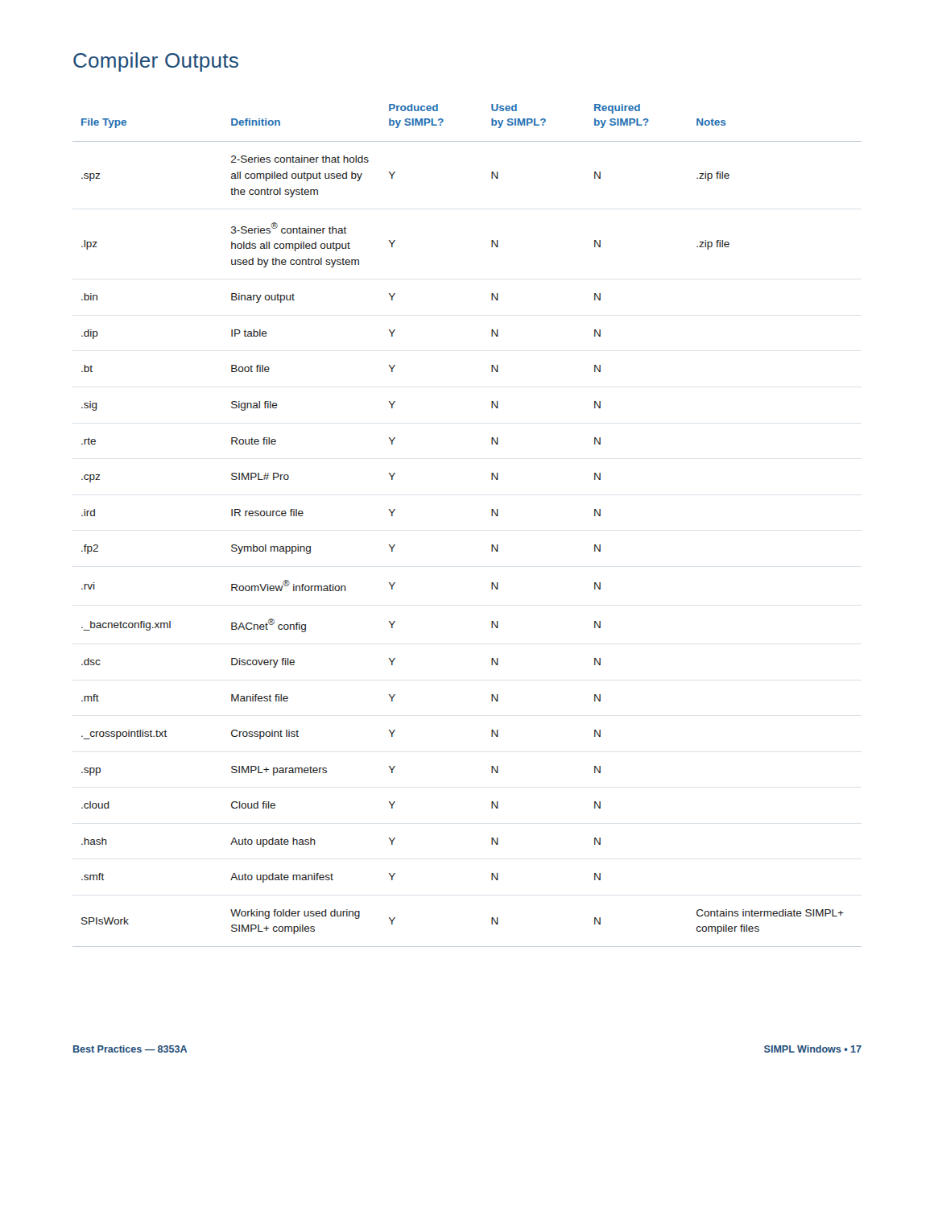Compiler Outputs
| File Type | Definition | Produced by SIMPL? | Used by SIMPL? | Required by SIMPL? | Notes |
| --- | --- | --- | --- | --- | --- |
| .spz | 2-Series container that holds all compiled output used by the control system | Y | N | N | .zip file |
| .lpz | 3-Series ® container that holds all compiled output used by the control system | Y | N | N | .zip file |
| .bin | Binary output | Y | N | N | |
| .dip | IP table | Y | N | N | |
| .bt | Boot file | Y | N | N | |
| .sig | Signal file | Y | N | N | |
| .rte | Route file | Y | N | N | |
| .cpz | SIMPL# Pro | Y | N | N | |
| .ird | IR resource file | Y | N | N | |
| .fp2 | Symbol mapping | Y | N | N | |
| .rvi | RoomView ® information | Y | N | N | |
| ._bacnetconfig.xml | BACnet ® config | Y | N | N | |
| .dsc | Discovery file | Y | N | N | |
| .mft | Manifest file | Y | N | N | |
| ._crosspointlist.txt | Crosspoint list | Y | N | N | |
| .spp | SIMPL+ parameters | Y | N | N | |
| .cloud | Cloud file | Y | N | N | |
| .hash | Auto update hash | Y | N | N | |
| .smft | Auto update manifest | Y | N | N | |
| SPIsWork | Working folder used during SIMPL+ compiles | Y | N | N | Contains intermediate SIMPL+ compiler files |
Best Practices — 8353A
SIMPL Windows • 17